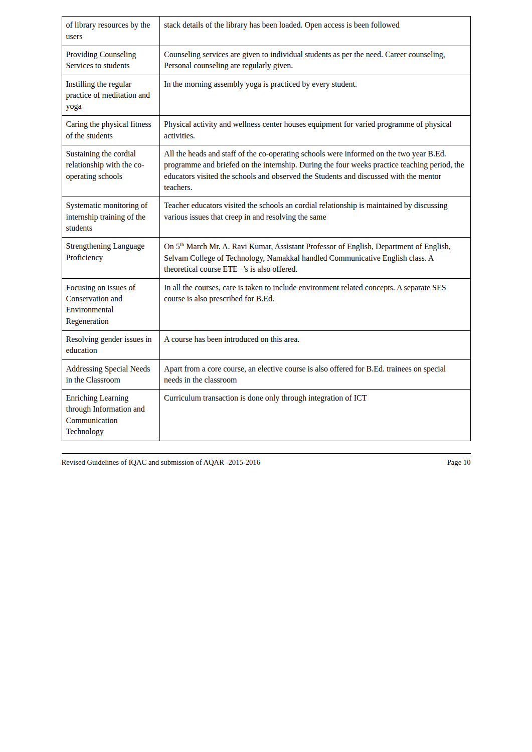| of library resources by the users | stack details of the library has been loaded. Open access is been followed |
| Providing Counseling Services to students | Counseling services are given to individual students as per the need. Career counseling, Personal counseling are regularly given. |
| Instilling the regular practice of meditation and yoga | In the morning assembly yoga is practiced by every student. |
| Caring the physical fitness of the students | Physical activity and wellness center houses equipment for varied programme of physical activities. |
| Sustaining the cordial relationship with the co-operating schools | All the heads and staff of the co-operating schools were informed on the two year B.Ed. programme and briefed on the internship. During the four weeks practice teaching period, the educators visited the schools and observed the Students and discussed with the mentor teachers. |
| Systematic monitoring of internship training of the students | Teacher educators visited the schools an cordial relationship is maintained by discussing various issues that creep in and resolving the same |
| Strengthening Language Proficiency | On 5 th March Mr. A. Ravi Kumar, Assistant Professor of English, Department of English, Selvam College of Technology, Namakkal handled Communicative English class. A theoretical course ETE –'s is also offered. |
| Focusing on issues of Conservation and Environmental Regeneration | In all the courses, care is taken to include environment related concepts. A separate SES course is also prescribed for B.Ed. |
| Resolving gender issues in education | A course has been introduced on this area. |
| Addressing Special Needs in the Classroom | Apart from a core course, an elective course is also offered for B.Ed. trainees on special needs in the classroom |
| Enriching Learning through Information and Communication Technology | Curriculum transaction is done only through integration of ICT |
Revised Guidelines of IQAC and submission of AQAR -2015-2016 Page 10